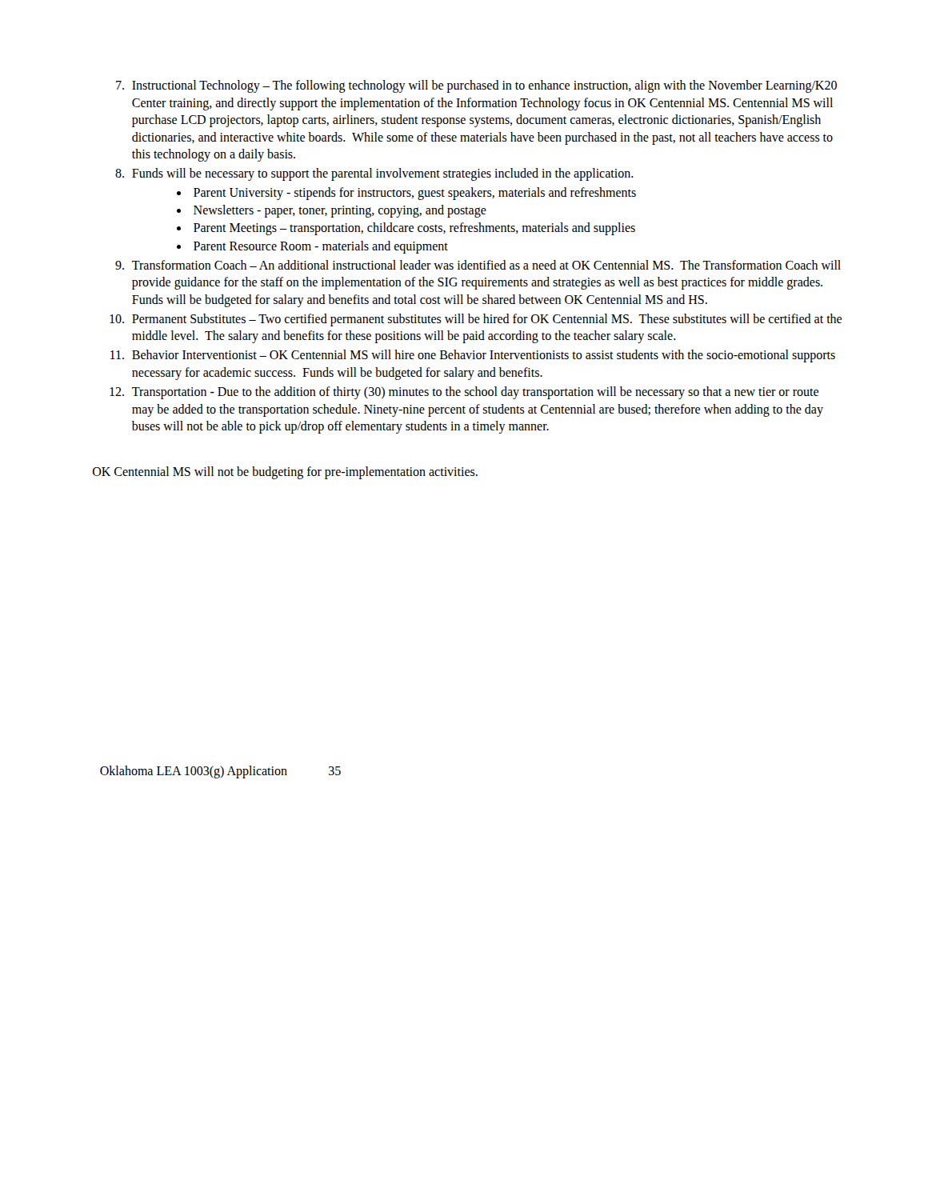Instructional Technology – The following technology will be purchased in to enhance instruction, align with the November Learning/K20 Center training, and directly support the implementation of the Information Technology focus in OK Centennial MS. Centennial MS will purchase LCD projectors, laptop carts, airliners, student response systems, document cameras, electronic dictionaries, Spanish/English dictionaries, and interactive white boards. While some of these materials have been purchased in the past, not all teachers have access to this technology on a daily basis.
Funds will be necessary to support the parental involvement strategies included in the application.
Parent University - stipends for instructors, guest speakers, materials and refreshments
Newsletters - paper, toner, printing, copying, and postage
Parent Meetings – transportation, childcare costs, refreshments, materials and supplies
Parent Resource Room - materials and equipment
Transformation Coach – An additional instructional leader was identified as a need at OK Centennial MS. The Transformation Coach will provide guidance for the staff on the implementation of the SIG requirements and strategies as well as best practices for middle grades. Funds will be budgeted for salary and benefits and total cost will be shared between OK Centennial MS and HS.
Permanent Substitutes – Two certified permanent substitutes will be hired for OK Centennial MS. These substitutes will be certified at the middle level. The salary and benefits for these positions will be paid according to the teacher salary scale.
Behavior Interventionist – OK Centennial MS will hire one Behavior Interventionists to assist students with the socio-emotional supports necessary for academic success. Funds will be budgeted for salary and benefits.
Transportation - Due to the addition of thirty (30) minutes to the school day transportation will be necessary so that a new tier or route may be added to the transportation schedule. Ninety-nine percent of students at Centennial are bused; therefore when adding to the day buses will not be able to pick up/drop off elementary students in a timely manner.
OK Centennial MS will not be budgeting for pre-implementation activities.
Oklahoma LEA 1003(g) Application35